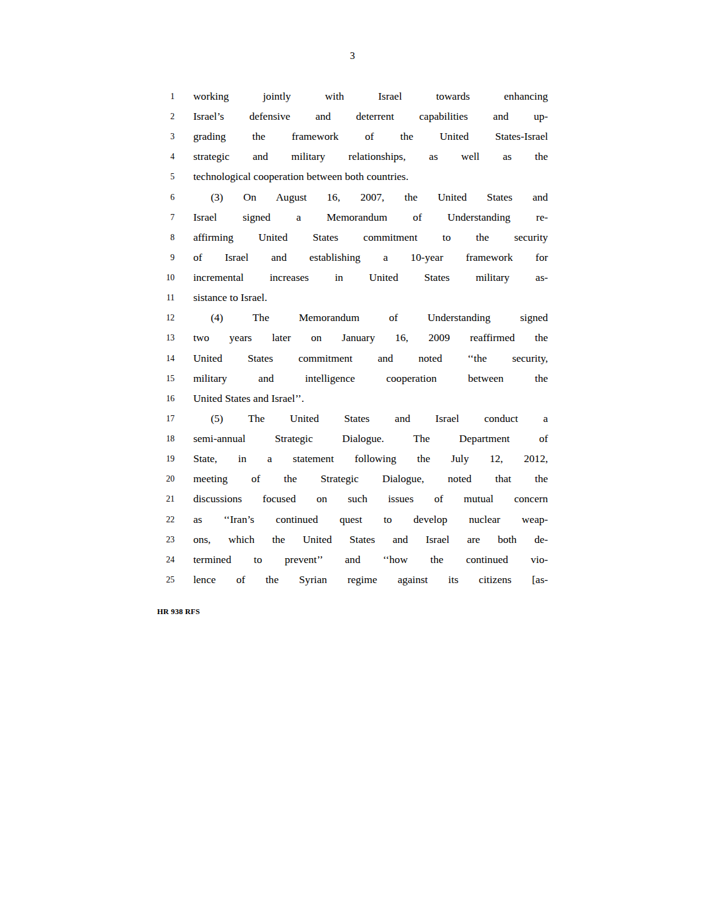3
working jointly with Israel towards enhancing
Israel’s defensive and deterrent capabilities and up-
grading the framework of the United States-Israel
strategic and military relationships, as well as the
technological cooperation between both countries.
(3) On August 16, 2007, the United States and
Israel signed a Memorandum of Understanding re-
affirming United States commitment to the security
of Israel and establishing a 10-year framework for
incremental increases in United States military as-
sistance to Israel.
(4) The Memorandum of Understanding signed
two years later on January 16, 2009 reaffirmed the
United States commitment and noted ‘‘the security,
military and intelligence cooperation between the
United States and Israel’’.
(5) The United States and Israel conduct a
semi-annual Strategic Dialogue. The Department of
State, in a statement following the July 12, 2012,
meeting of the Strategic Dialogue, noted that the
discussions focused on such issues of mutual concern
as ‘‘Iran’s continued quest to develop nuclear weap-
ons, which the United States and Israel are both de-
termined to prevent’’ and ‘‘how the continued vio-
lence of the Syrian regime against its citizens [as-
HR 938 RFS